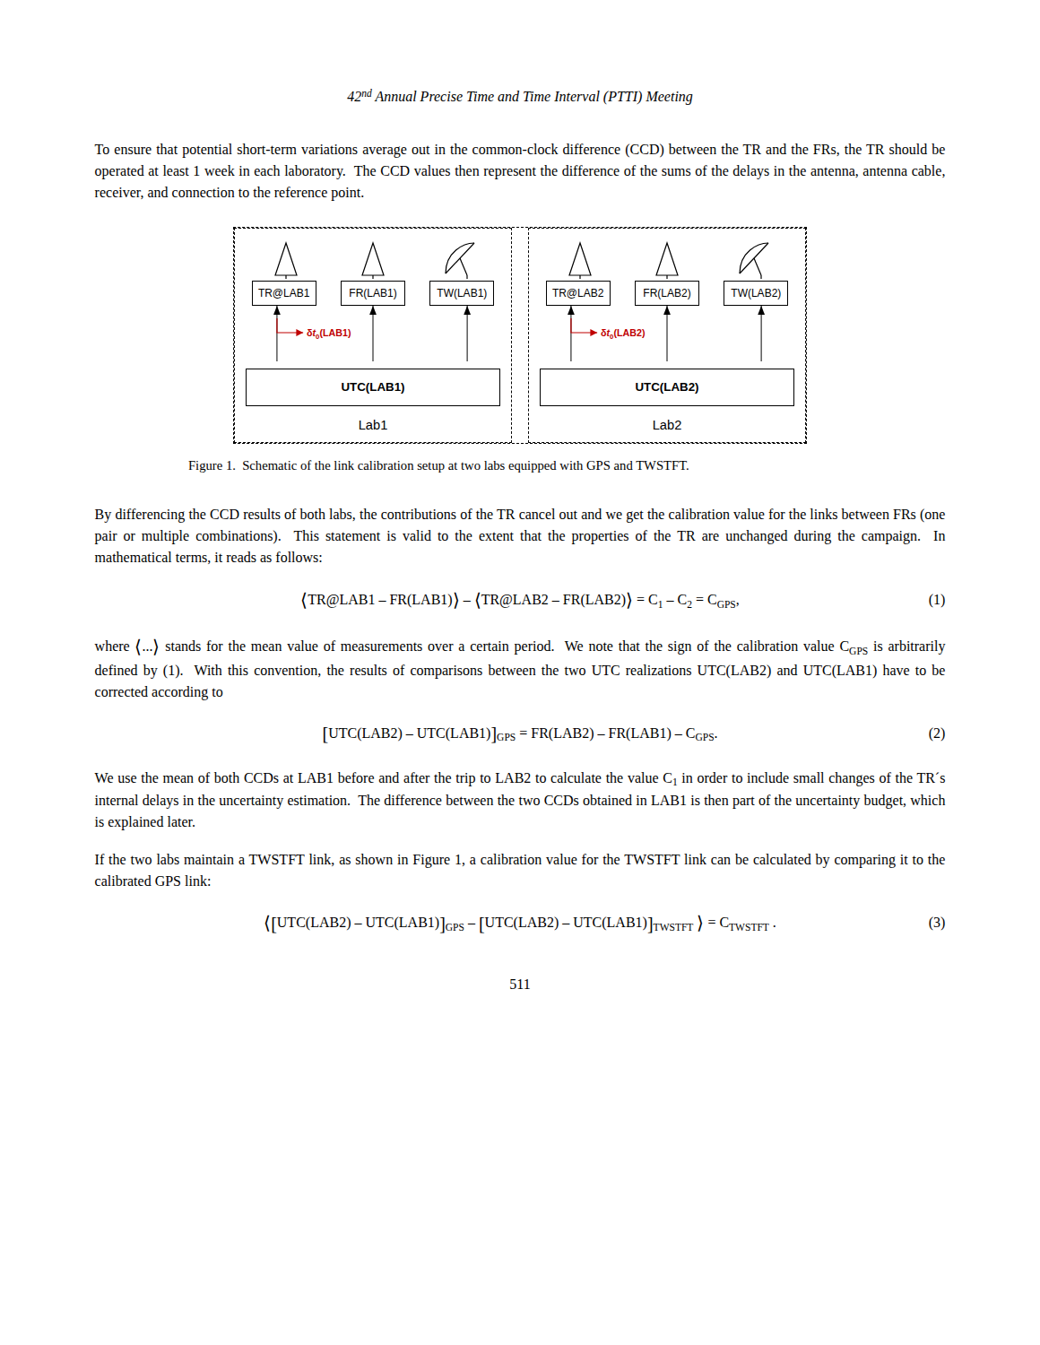42nd Annual Precise Time and Time Interval (PTTI) Meeting
To ensure that potential short-term variations average out in the common-clock difference (CCD) between the TR and the FRs, the TR should be operated at least 1 week in each laboratory. The CCD values then represent the difference of the sums of the delays in the antenna, antenna cable, receiver, and connection to the reference point.
TR@LAB1
FR(LAB1)
TW(LAB1)
δt0(LAB1)
UTC(LAB1)
Lab1
TR@LAB2
FR(LAB2)
TW(LAB2)
δt0(LAB2)
UTC(LAB2)
Lab2
Figure 1. Schematic of the link calibration setup at two labs equipped with GPS and TWSTFT.
By differencing the CCD results of both labs, the contributions of the TR cancel out and we get the calibration value for the links between FRs (one pair or multiple combinations). This statement is valid to the extent that the properties of the TR are unchanged during the campaign. In mathematical terms, it reads as follows:
⟨TR@LAB1 – FR(LAB1)⟩ – ⟨TR@LAB2 – FR(LAB2)⟩ = C1 – C2 = CGPS,
(1)
where ⟨...⟩ stands for the mean value of measurements over a certain period. We note that the sign of the calibration value CGPS is arbitrarily defined by (1). With this convention, the results of comparisons between the two UTC realizations UTC(LAB2) and UTC(LAB1) have to be corrected according to
[UTC(LAB2) – UTC(LAB1)]GPS = FR(LAB2) – FR(LAB1) – CGPS.
(2)
We use the mean of both CCDs at LAB1 before and after the trip to LAB2 to calculate the value C1 in order to include small changes of the TR´s internal delays in the uncertainty estimation. The difference between the two CCDs obtained in LAB1 is then part of the uncertainty budget, which is explained later.
If the two labs maintain a TWSTFT link, as shown in Figure 1, a calibration value for the TWSTFT link can be calculated by comparing it to the calibrated GPS link:
⟨[UTC(LAB2) – UTC(LAB1)]GPS – [UTC(LAB2) – UTC(LAB1)]TWSTFT ⟩ = CTWSTFT .
(3)
511